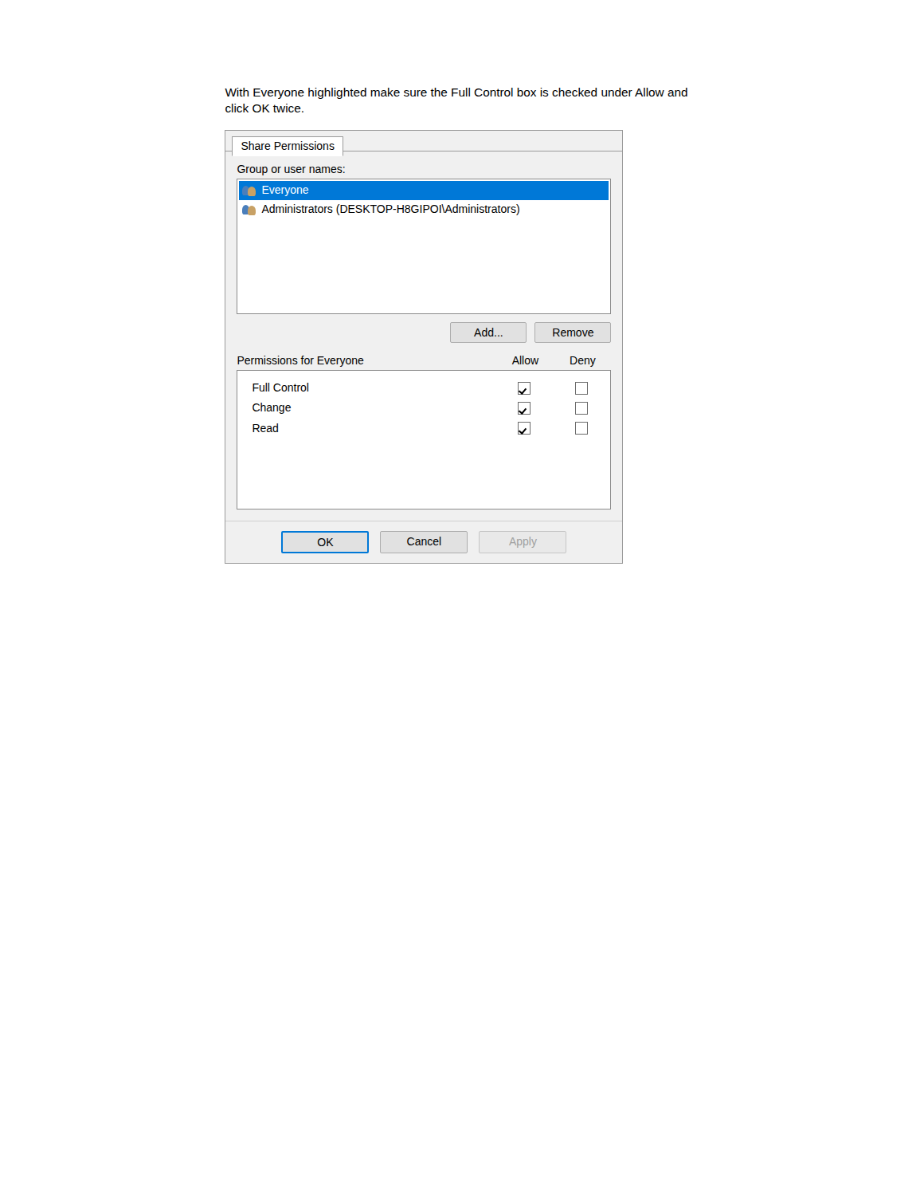With Everyone highlighted make sure the Full Control box is checked under Allow and click OK twice.
Share Permissions
Group or user names:
Everyone
Administrators (DESKTOP-H8GIPOI\Administrators)
Add...
Remove
Permissions for Everyone
Allow
Deny
Full Control
Change
Read
OK
Cancel
Apply